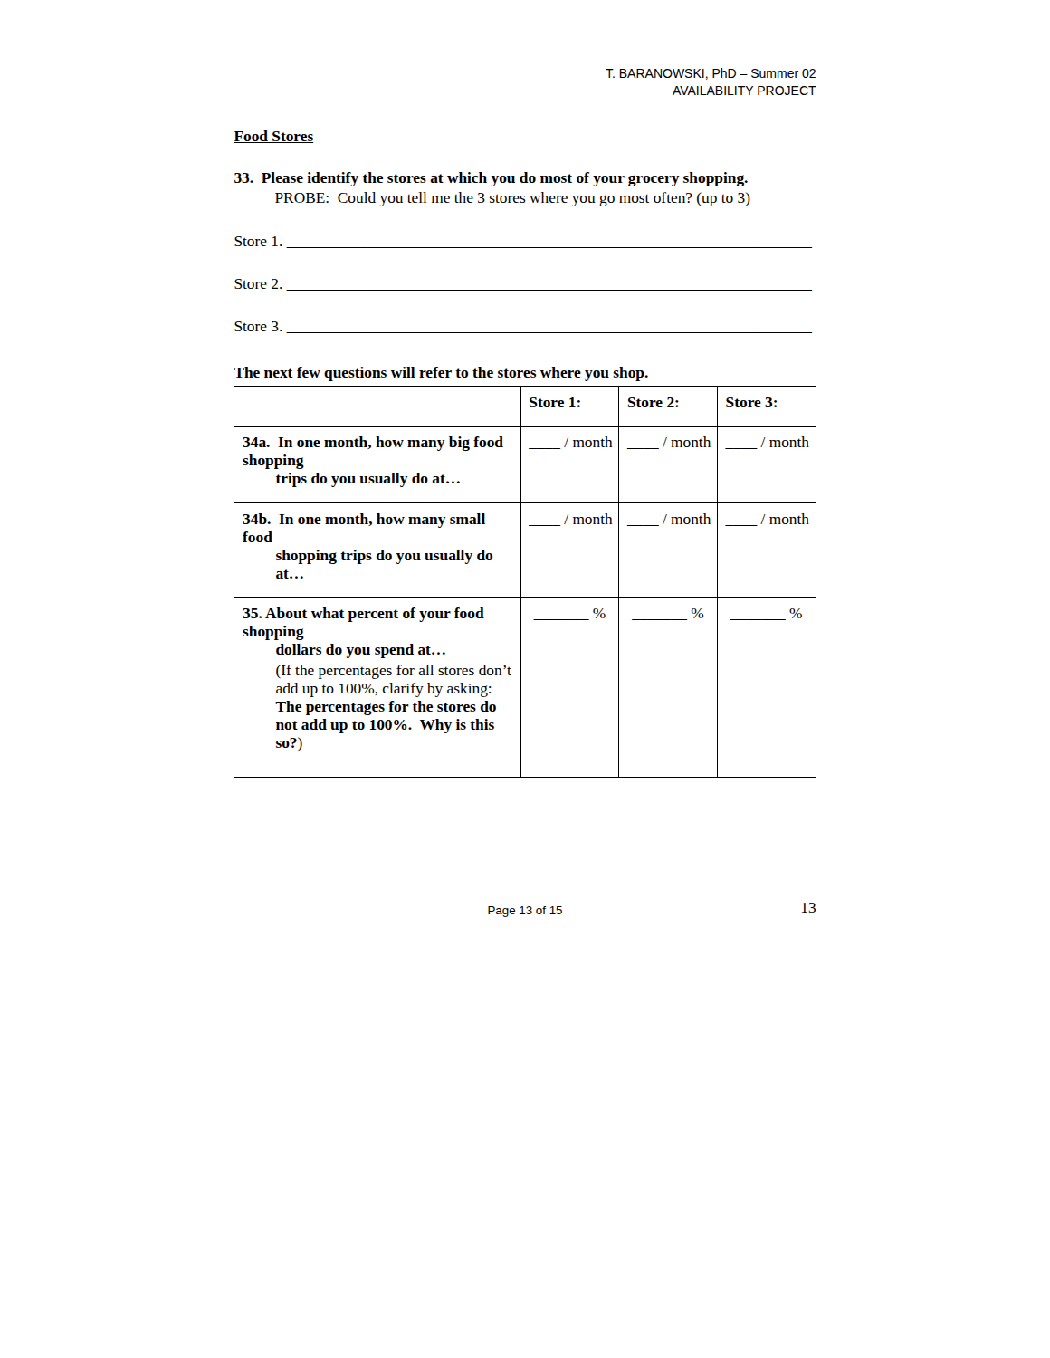T. BARANOWSKI, PhD – Summer 02
AVAILABILITY PROJECT
Food Stores
33. Please identify the stores at which you do most of your grocery shopping.
PROBE: Could you tell me the 3 stores where you go most often? (up to 3)
Store 1. _______________________________________________________________________
Store 2. _______________________________________________________________________
Store 3. _______________________________________________________________________
The next few questions will refer to the stores where you shop.
| | Store 1: | Store 2: | Store 3: |
| 34a. In one month, how many big food shopping trips do you usually do at… | ____ / month | ____ / month | ____ / month |
| 34b. In one month, how many small food shopping trips do you usually do at… | ____ / month | ____ / month | ____ / month |
| 35. About what percent of your food shopping dollars do you spend at… (If the percentages for all stores don’t add up to 100%, clarify by asking: The percentages for the stores do not add up to 100%. Why is this so? ) | _______ % | _______ % | _______ % |
Page 13 of 15
13